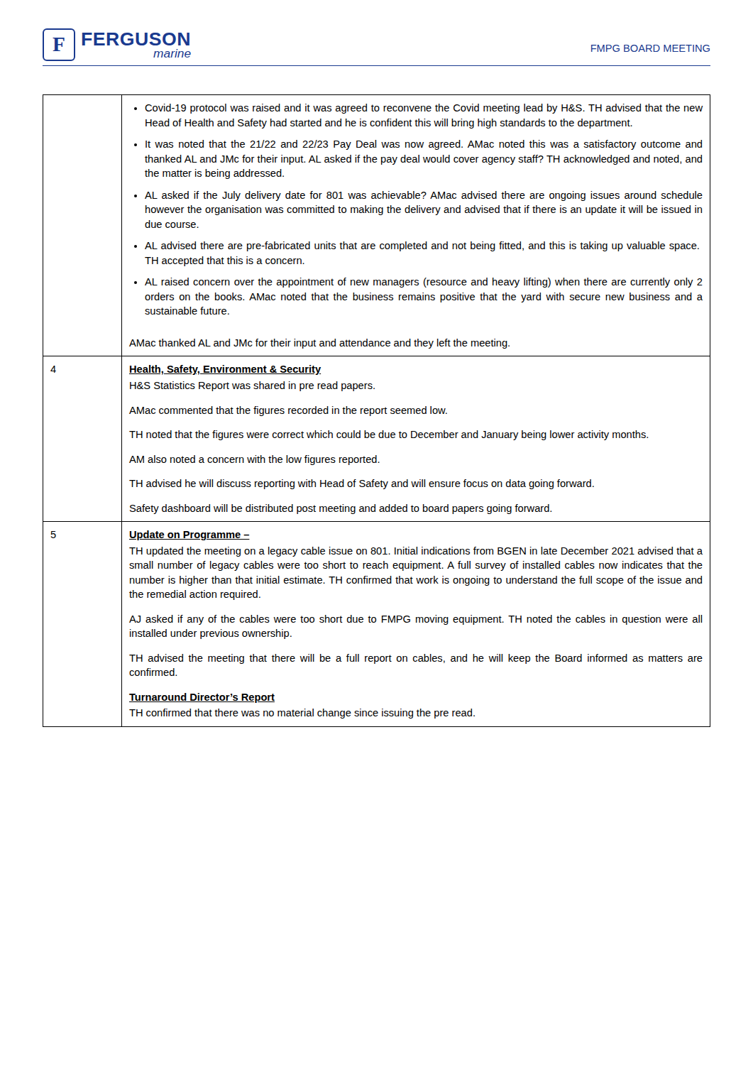F
FERGUSON marine
FMPG BOARD MEETING
| | Covid-19 protocol was raised and it was agreed to reconvene the Covid meeting lead by H&S. TH advised that the new Head of Health and Safety had started and he is confident this will bring high standards to the department. It was noted that the 21/22 and 22/23 Pay Deal was now agreed. AMac noted this was a satisfactory outcome and thanked AL and JMc for their input. AL asked if the pay deal would cover agency staff? TH acknowledged and noted, and the matter is being addressed. AL asked if the July delivery date for 801 was achievable? AMac advised there are ongoing issues around schedule however the organisation was committed to making the delivery and advised that if there is an update it will be issued in due course. AL advised there are pre-fabricated units that are completed and not being fitted, and this is taking up valuable space. TH accepted that this is a concern. AL raised concern over the appointment of new managers (resource and heavy lifting) when there are currently only 2 orders on the books. AMac noted that the business remains positive that the yard with secure new business and a sustainable future. AMac thanked AL and JMc for their input and attendance and they left the meeting. |
| 4 | Health, Safety, Environment & Security H&S Statistics Report was shared in pre read papers. AMac commented that the figures recorded in the report seemed low. TH noted that the figures were correct which could be due to December and January being lower activity months. AM also noted a concern with the low figures reported. TH advised he will discuss reporting with Head of Safety and will ensure focus on data going forward. Safety dashboard will be distributed post meeting and added to board papers going forward. |
| 5 | Update on Programme – TH updated the meeting on a legacy cable issue on 801. Initial indications from BGEN in late December 2021 advised that a small number of legacy cables were too short to reach equipment. A full survey of installed cables now indicates that the number is higher than that initial estimate. TH confirmed that work is ongoing to understand the full scope of the issue and the remedial action required. AJ asked if any of the cables were too short due to FMPG moving equipment. TH noted the cables in question were all installed under previous ownership. TH advised the meeting that there will be a full report on cables, and he will keep the Board informed as matters are confirmed. Turnaround Director’s Report TH confirmed that there was no material change since issuing the pre read. |